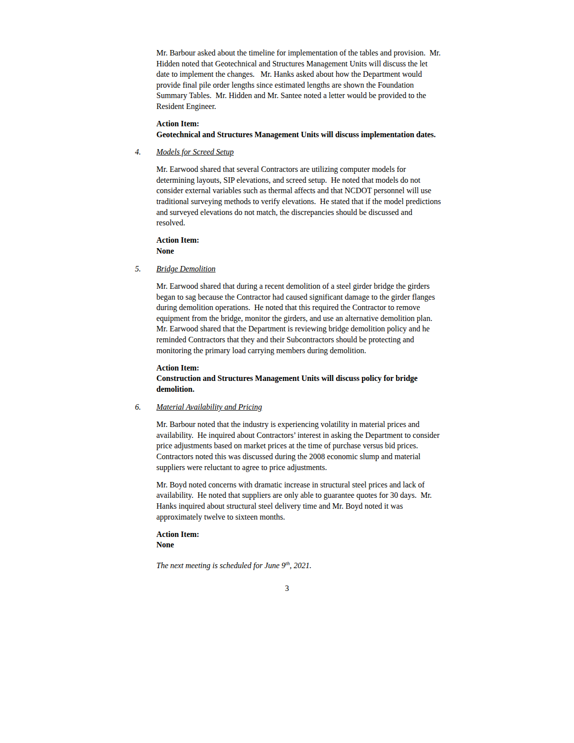Mr. Barbour asked about the timeline for implementation of the tables and provision. Mr. Hidden noted that Geotechnical and Structures Management Units will discuss the let date to implement the changes. Mr. Hanks asked about how the Department would provide final pile order lengths since estimated lengths are shown the Foundation Summary Tables. Mr. Hidden and Mr. Santee noted a letter would be provided to the Resident Engineer.
Action Item:
Geotechnical and Structures Management Units will discuss implementation dates.
Models for Screed Setup
Mr. Earwood shared that several Contractors are utilizing computer models for determining layouts, SIP elevations, and screed setup. He noted that models do not consider external variables such as thermal affects and that NCDOT personnel will use traditional surveying methods to verify elevations. He stated that if the model predictions and surveyed elevations do not match, the discrepancies should be discussed and resolved.
Action Item:
None
Bridge Demolition
Mr. Earwood shared that during a recent demolition of a steel girder bridge the girders began to sag because the Contractor had caused significant damage to the girder flanges during demolition operations. He noted that this required the Contractor to remove equipment from the bridge, monitor the girders, and use an alternative demolition plan. Mr. Earwood shared that the Department is reviewing bridge demolition policy and he reminded Contractors that they and their Subcontractors should be protecting and monitoring the primary load carrying members during demolition.
Action Item:
Construction and Structures Management Units will discuss policy for bridge demolition.
Material Availability and Pricing
Mr. Barbour noted that the industry is experiencing volatility in material prices and availability. He inquired about Contractors’ interest in asking the Department to consider price adjustments based on market prices at the time of purchase versus bid prices. Contractors noted this was discussed during the 2008 economic slump and material suppliers were reluctant to agree to price adjustments.
Mr. Boyd noted concerns with dramatic increase in structural steel prices and lack of availability. He noted that suppliers are only able to guarantee quotes for 30 days. Mr. Hanks inquired about structural steel delivery time and Mr. Boyd noted it was approximately twelve to sixteen months.
Action Item:
None
The next meeting is scheduled for June 9th, 2021.
3